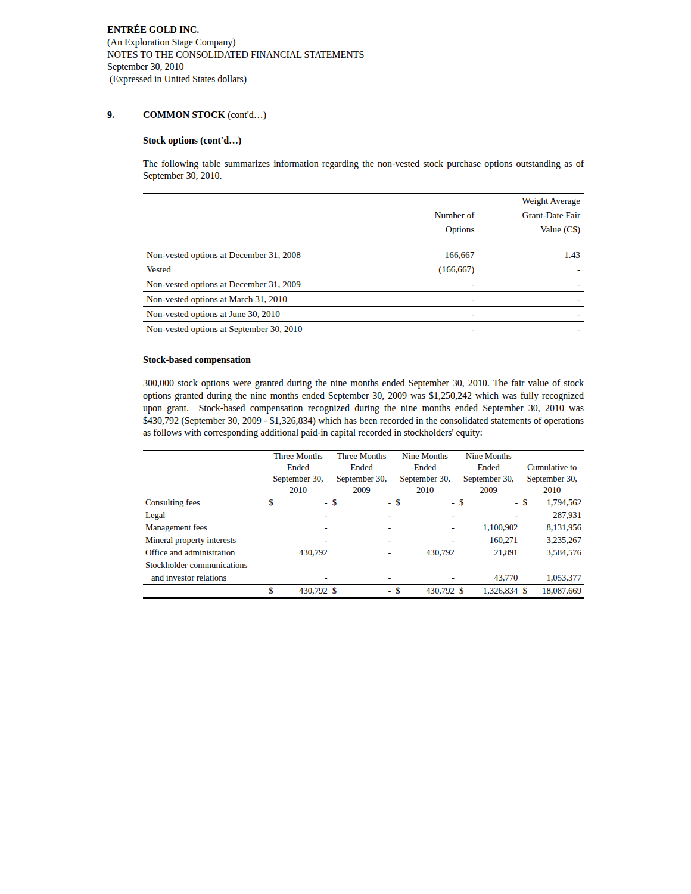ENTRÉE GOLD INC.
(An Exploration Stage Company)
NOTES TO THE CONSOLIDATED FINANCIAL STATEMENTS
September 30, 2010
(Expressed in United States dollars)
9. COMMON STOCK (cont'd…)
Stock options (cont'd…)
The following table summarizes information regarding the non-vested stock purchase options outstanding as of September 30, 2010.
| | | Weight Average |
| --- | --- | --- |
| | Number of | Grant-Date Fair |
| | Options | Value (C$) |
| Non-vested options at December 31, 2008 | 166,667 | 1.43 |
| Vested | (166,667) | - |
| Non-vested options at December 31, 2009 | - | - |
| Non-vested options at March 31, 2010 | - | - |
| Non-vested options at June 30, 2010 | - | - |
| Non-vested options at September 30, 2010 | - | - |
Stock-based compensation
300,000 stock options were granted during the nine months ended September 30, 2010. The fair value of stock options granted during the nine months ended September 30, 2009 was $1,250,242 which was fully recognized upon grant. Stock-based compensation recognized during the nine months ended September 30, 2010 was $430,792 (September 30, 2009 - $1,326,834) which has been recorded in the consolidated statements of operations as follows with corresponding additional paid-in capital recorded in stockholders' equity:
| | Three Months | Three Months | Nine Months | Nine Months | |
| --- | --- | --- | --- | --- | --- |
| | Ended | Ended | Ended | Ended | Cumulative to |
| | September 30, | September 30, | September 30, | September 30, | September 30, |
| | 2010 | 2009 | 2010 | 2009 | 2010 |
| Consulting fees | $ | - | $ | - | $ | - | $ | - | $ | 1,794,562 |
| Legal | | - | | - | | - | | - | | 287,931 |
| Management fees | | - | | - | | - | | 1,100,902 | | 8,131,956 |
| Mineral property interests | | - | | - | | - | | 160,271 | | 3,235,267 |
| Office and administration | | 430,792 | | - | | 430,792 | | 21,891 | | 3,584,576 |
| Stockholder communications | | | | | | | | | | |
| and investor relations | | - | | - | | - | | 43,770 | | 1,053,377 |
| | $ | 430,792 | $ | - | $ | 430,792 | $ | 1,326,834 | $ | 18,087,669 |